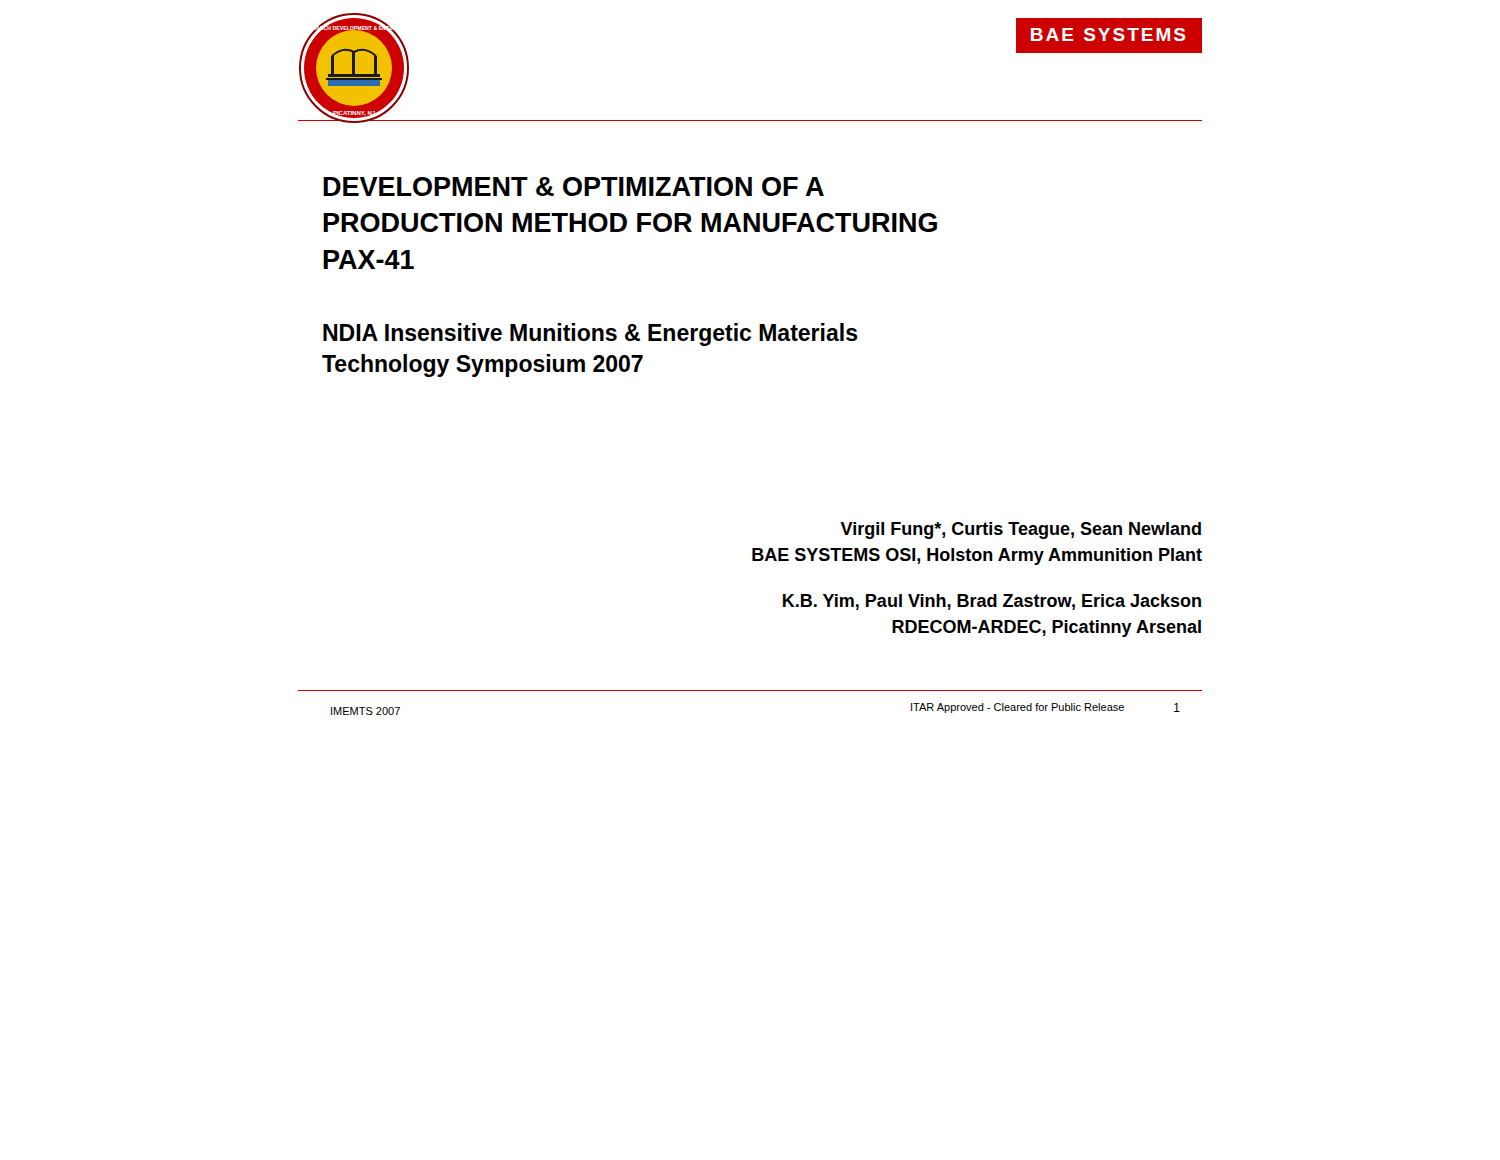ARMAMENT RESEARCH DEVELOPMENT & ENGINEERING CENTER PICATINNY, NJ
BAE SYSTEMS
DEVELOPMENT & OPTIMIZATION OF A
PRODUCTION METHOD FOR MANUFACTURING
PAX-41
NDIA Insensitive Munitions & Energetic Materials
Technology Symposium 2007
Virgil Fung*, Curtis Teague, Sean Newland
BAE SYSTEMS OSI, Holston Army Ammunition Plant
K.B. Yim, Paul Vinh, Brad Zastrow, Erica Jackson
RDECOM-ARDEC, Picatinny Arsenal
IMEMTS 2007 ITAR Approved - Cleared for Public Release 1